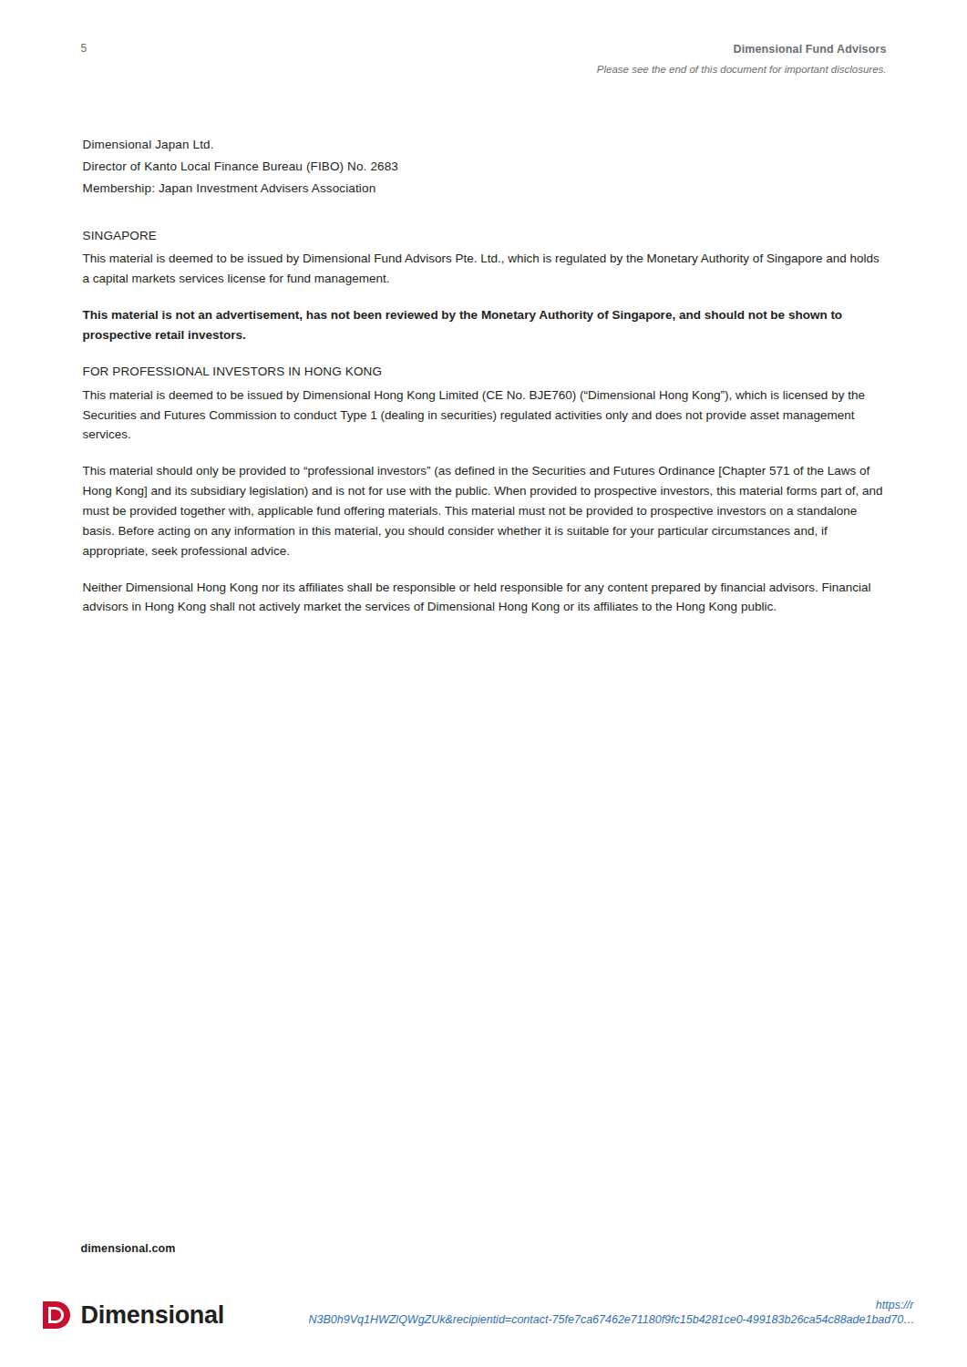5
Dimensional Fund Advisors
Please see the end of this document for important disclosures.
Dimensional Japan Ltd.
Director of Kanto Local Finance Bureau (FIBO) No. 2683
Membership: Japan Investment Advisers Association
SINGAPORE
This material is deemed to be issued by Dimensional Fund Advisors Pte. Ltd., which is regulated by the Monetary Authority of Singapore and holds a capital markets services license for fund management.
This material is not an advertisement, has not been reviewed by the Monetary Authority of Singapore, and should not be shown to prospective retail investors.
FOR PROFESSIONAL INVESTORS IN HONG KONG
This material is deemed to be issued by Dimensional Hong Kong Limited (CE No. BJE760) (“Dimensional Hong Kong”), which is licensed by the Securities and Futures Commission to conduct Type 1 (dealing in securities) regulated activities only and does not provide asset management services.
This material should only be provided to “professional investors” (as defined in the Securities and Futures Ordinance [Chapter 571 of the Laws of Hong Kong] and its subsidiary legislation) and is not for use with the public. When provided to prospective investors, this material forms part of, and must be provided together with, applicable fund offering materials. This material must not be provided to prospective investors on a standalone basis. Before acting on any information in this material, you should consider whether it is suitable for your particular circumstances and, if appropriate, seek professional advice.
Neither Dimensional Hong Kong nor its affiliates shall be responsible or held responsible for any content prepared by financial advisors. Financial advisors in Hong Kong shall not actively market the services of Dimensional Hong Kong or its affiliates to the Hong Kong public.
dimensional.com
Dimensional
N3B0h9Vq1HWZlQWgZUk&recipientid=contact-75fe7ca67462e71180f9fc15b4281ce0-499183b26ca54c88ade1bad70…
https://r